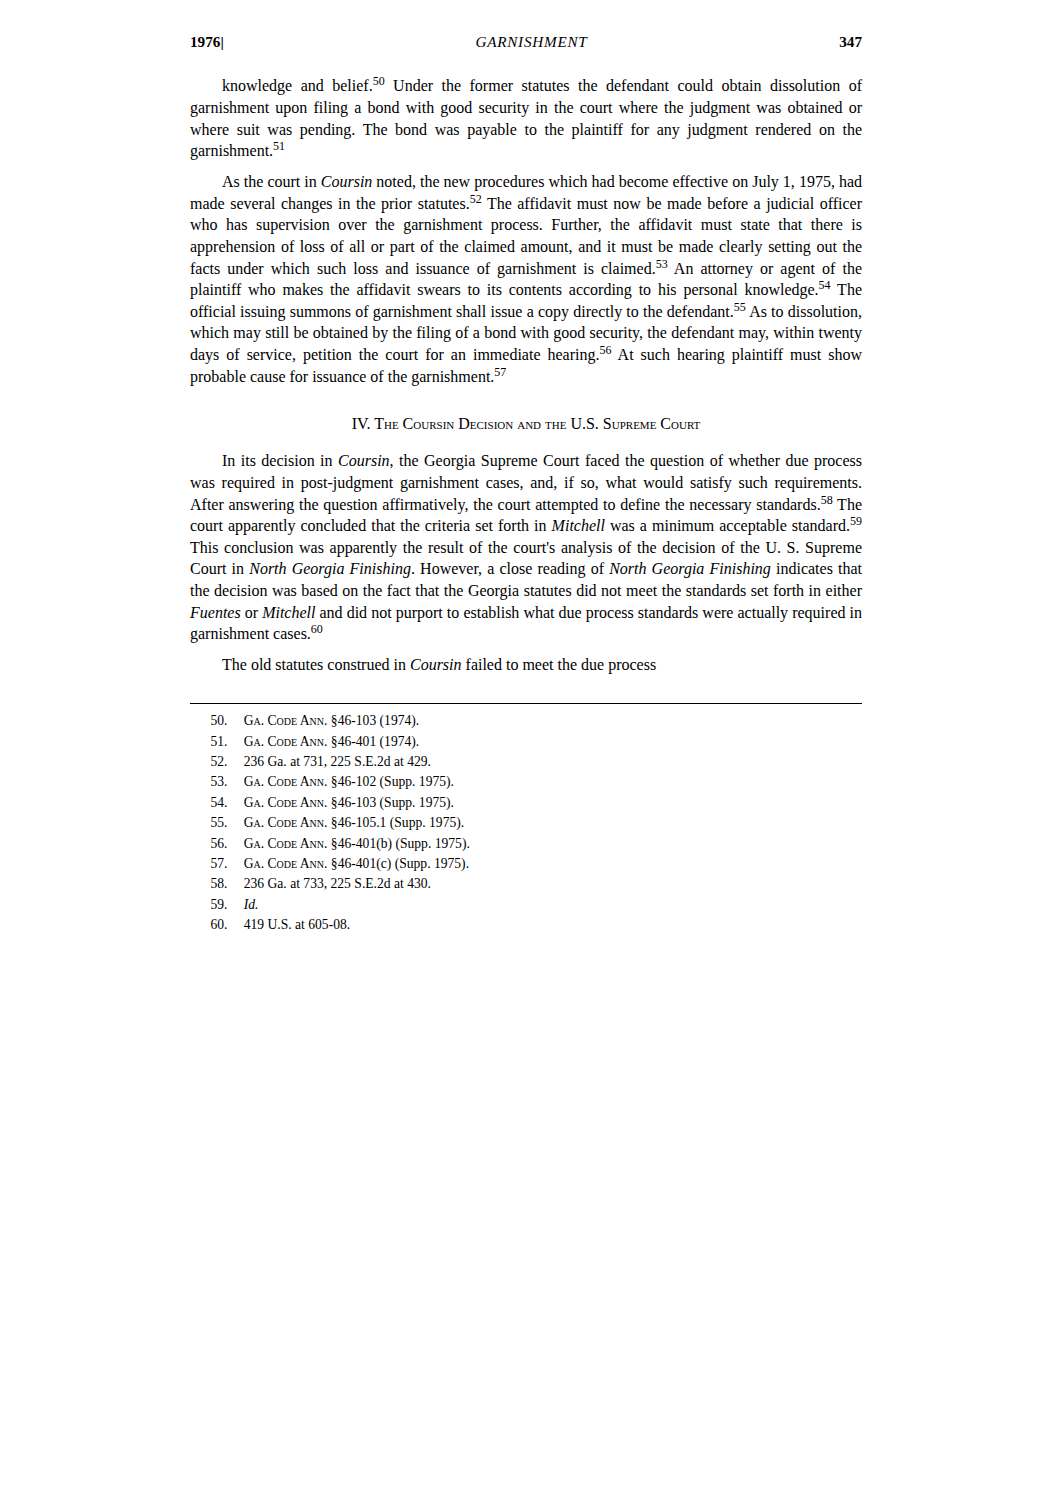1976| GARNISHMENT 347
knowledge and belief.50 Under the former statutes the defendant could obtain dissolution of garnishment upon filing a bond with good security in the court where the judgment was obtained or where suit was pending. The bond was payable to the plaintiff for any judgment rendered on the garnishment.51
As the court in Coursin noted, the new procedures which had become effective on July 1, 1975, had made several changes in the prior statutes.52 The affidavit must now be made before a judicial officer who has supervision over the garnishment process. Further, the affidavit must state that there is apprehension of loss of all or part of the claimed amount, and it must be made clearly setting out the facts under which such loss and issuance of garnishment is claimed.53 An attorney or agent of the plaintiff who makes the affidavit swears to its contents according to his personal knowledge.54 The official issuing summons of garnishment shall issue a copy directly to the defendant.55 As to dissolution, which may still be obtained by the filing of a bond with good security, the defendant may, within twenty days of service, petition the court for an immediate hearing.56 At such hearing plaintiff must show probable cause for issuance of the garnishment.57
IV. The Coursin Decision and the U.S. Supreme Court
In its decision in Coursin, the Georgia Supreme Court faced the question of whether due process was required in post-judgment garnishment cases, and, if so, what would satisfy such requirements. After answering the question affirmatively, the court attempted to define the necessary standards.58 The court apparently concluded that the criteria set forth in Mitchell was a minimum acceptable standard.59 This conclusion was apparently the result of the court's analysis of the decision of the U. S. Supreme Court in North Georgia Finishing. However, a close reading of North Georgia Finishing indicates that the decision was based on the fact that the Georgia statutes did not meet the standards set forth in either Fuentes or Mitchell and did not purport to establish what due process standards were actually required in garnishment cases.60
The old statutes construed in Coursin failed to meet the due process
50. Ga. Code Ann. §46-103 (1974).
51. Ga. Code Ann. §46-401 (1974).
52. 236 Ga. at 731, 225 S.E.2d at 429.
53. Ga. Code Ann. §46-102 (Supp. 1975).
54. Ga. Code Ann. §46-103 (Supp. 1975).
55. Ga. Code Ann. §46-105.1 (Supp. 1975).
56. Ga. Code Ann. §46-401(b) (Supp. 1975).
57. Ga. Code Ann. §46-401(c) (Supp. 1975).
58. 236 Ga. at 733, 225 S.E.2d at 430.
59. Id.
60. 419 U.S. at 605-08.